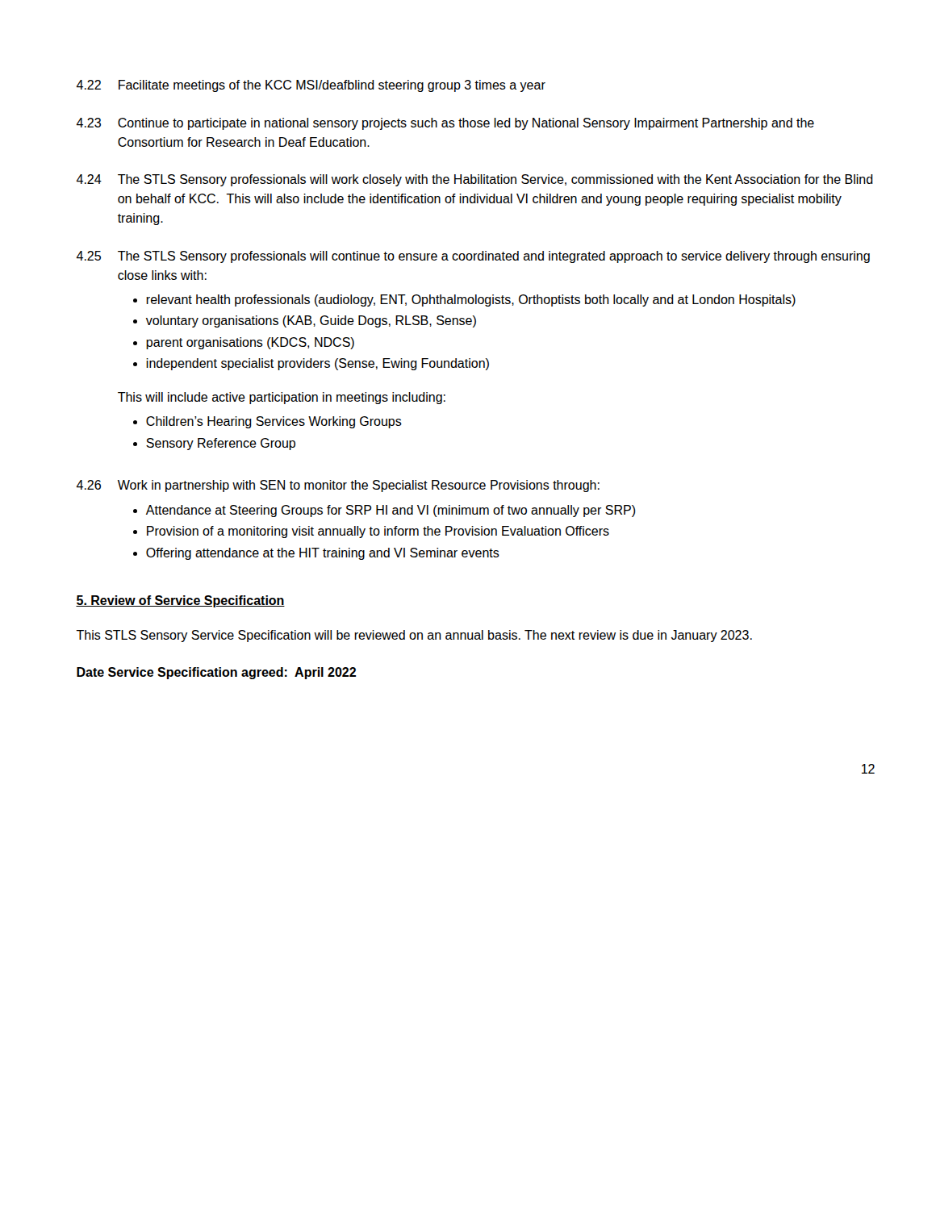4.22
Facilitate meetings of the KCC MSI/deafblind steering group 3 times a year
4.23
Continue to participate in national sensory projects such as those led by National Sensory Impairment Partnership and the Consortium for Research in Deaf Education.
4.24
The STLS Sensory professionals will work closely with the Habilitation Service, commissioned with the Kent Association for the Blind on behalf of KCC. This will also include the identification of individual VI children and young people requiring specialist mobility training.
4.25
The STLS Sensory professionals will continue to ensure a coordinated and integrated approach to service delivery through ensuring close links with:
relevant health professionals (audiology, ENT, Ophthalmologists, Orthoptists both locally and at London Hospitals)
voluntary organisations (KAB, Guide Dogs, RLSB, Sense)
parent organisations (KDCS, NDCS)
independent specialist providers (Sense, Ewing Foundation)
This will include active participation in meetings including:
Children’s Hearing Services Working Groups
Sensory Reference Group
4.26
Work in partnership with SEN to monitor the Specialist Resource Provisions through:
Attendance at Steering Groups for SRP HI and VI (minimum of two annually per SRP)
Provision of a monitoring visit annually to inform the Provision Evaluation Officers
Offering attendance at the HIT training and VI Seminar events
5. Review of Service Specification
This STLS Sensory Service Specification will be reviewed on an annual basis. The next review is due in January 2023.
Date Service Specification agreed: April 2022
12